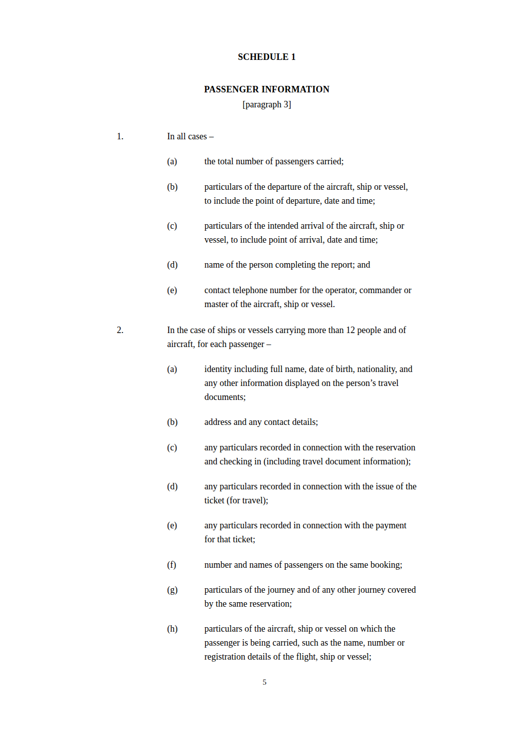SCHEDULE 1
PASSENGER INFORMATION
[paragraph 3]
1.
In all cases –
(a) the total number of passengers carried;
(b) particulars of the departure of the aircraft, ship or vessel, to include the point of departure, date and time;
(c) particulars of the intended arrival of the aircraft, ship or vessel, to include point of arrival, date and time;
(d) name of the person completing the report; and
(e) contact telephone number for the operator, commander or master of the aircraft, ship or vessel.
2.
In the case of ships or vessels carrying more than 12 people and of aircraft, for each passenger –
(a) identity including full name, date of birth, nationality, and any other information displayed on the person’s travel documents;
(b) address and any contact details;
(c) any particulars recorded in connection with the reservation and checking in (including travel document information);
(d) any particulars recorded in connection with the issue of the ticket (for travel);
(e) any particulars recorded in connection with the payment for that ticket;
(f) number and names of passengers on the same booking;
(g) particulars of the journey and of any other journey covered by the same reservation;
(h) particulars of the aircraft, ship or vessel on which the passenger is being carried, such as the name, number or registration details of the flight, ship or vessel;
5